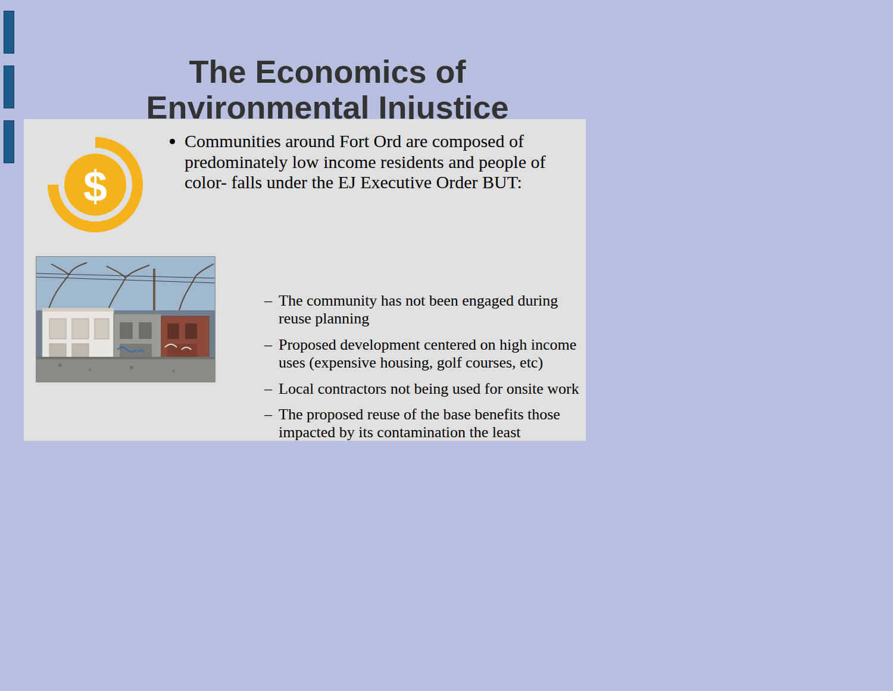The Economics of
Environmental Injustice
$
Communities around Fort Ord are composed of predominately low income residents and people of color- falls under the EJ Executive Order BUT:
The community has not been engaged during reuse planning
Proposed development centered on high income uses (expensive housing, golf courses, etc)
Local contractors not being used for onsite work
The proposed reuse of the base benefits those impacted by its contamination the least